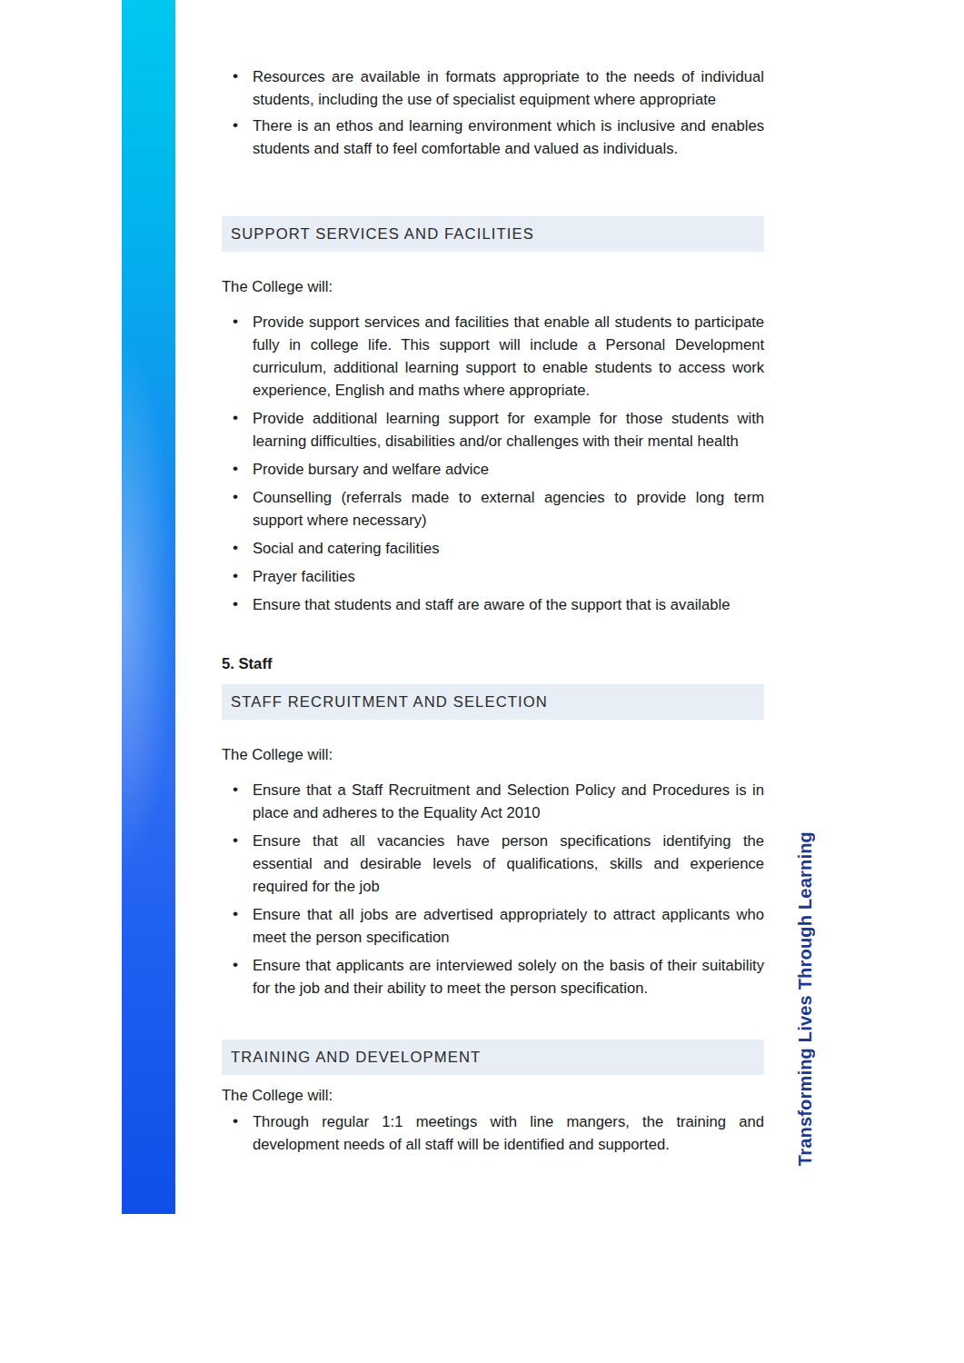Transforming Lives Through Learning
Resources are available in formats appropriate to the needs of individual students, including the use of specialist equipment where appropriate
There is an ethos and learning environment which is inclusive and enables students and staff to feel comfortable and valued as individuals.
Support Services and Facilities
The College will:
Provide support services and facilities that enable all students to participate fully in college life. This support will include a Personal Development curriculum, additional learning support to enable students to access work experience, English and maths where appropriate.
Provide additional learning support for example for those students with learning difficulties, disabilities and/or challenges with their mental health
Provide bursary and welfare advice
Counselling (referrals made to external agencies to provide long term support where necessary)
Social and catering facilities
Prayer facilities
Ensure that students and staff are aware of the support that is available
5. Staff
Staff Recruitment and Selection
The College will:
Ensure that a Staff Recruitment and Selection Policy and Procedures is in place and adheres to the Equality Act 2010
Ensure that all vacancies have person specifications identifying the essential and desirable levels of qualifications, skills and experience required for the job
Ensure that all jobs are advertised appropriately to attract applicants who meet the person specification
Ensure that applicants are interviewed solely on the basis of their suitability for the job and their ability to meet the person specification.
Training and Development
The College will:
Through regular 1:1 meetings with line mangers, the training and development needs of all staff will be identified and supported.